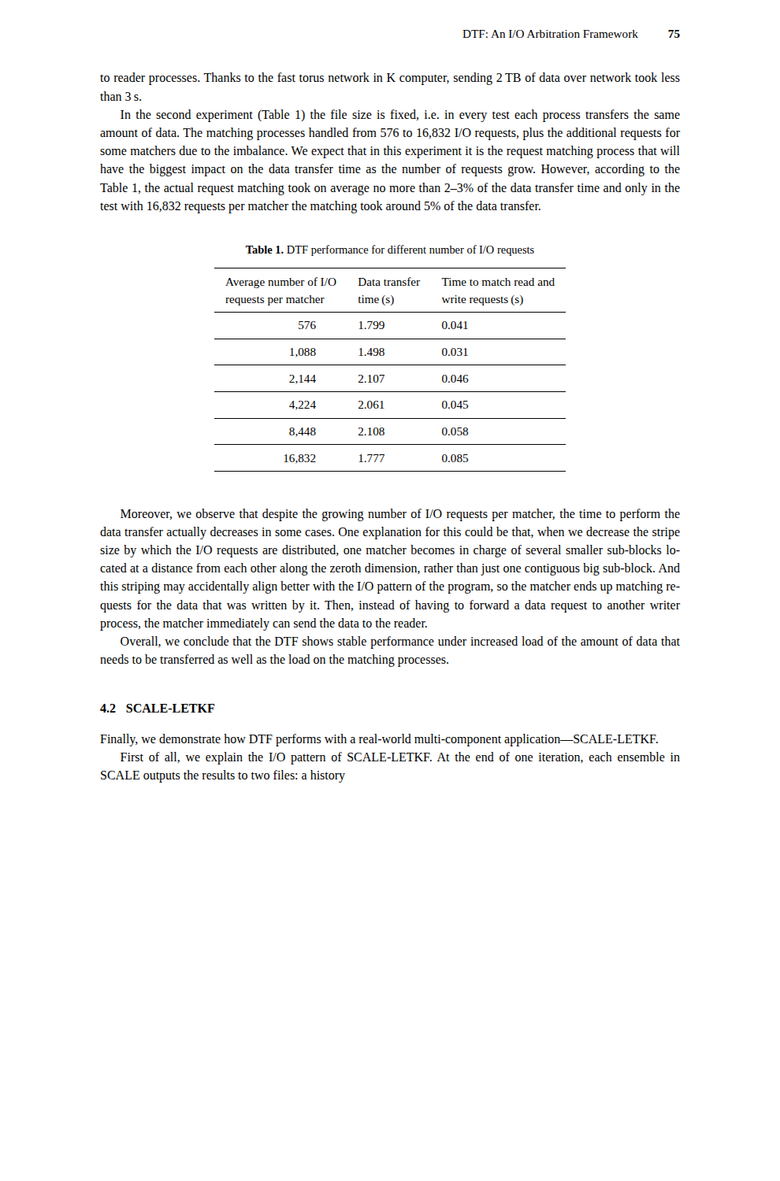DTF: An I/O Arbitration Framework 75
to reader processes. Thanks to the fast torus network in K computer, sending 2 TB of data over network took less than 3 s.
In the second experiment (Table 1) the file size is fixed, i.e. in every test each process transfers the same amount of data. The matching processes handled from 576 to 16,832 I/O requests, plus the additional requests for some matchers due to the imbalance. We expect that in this experiment it is the request matching process that will have the biggest impact on the data transfer time as the number of requests grow. However, according to the Table 1, the actual request matching took on average no more than 2–3% of the data transfer time and only in the test with 16,832 requests per matcher the matching took around 5% of the data transfer.
Table 1. DTF performance for different number of I/O requests
| Average number of I/O requests per matcher | Data transfer time (s) | Time to match read and write requests (s) |
| --- | --- | --- |
| 576 | 1.799 | 0.041 |
| 1,088 | 1.498 | 0.031 |
| 2,144 | 2.107 | 0.046 |
| 4,224 | 2.061 | 0.045 |
| 8,448 | 2.108 | 0.058 |
| 16,832 | 1.777 | 0.085 |
Moreover, we observe that despite the growing number of I/O requests per matcher, the time to perform the data transfer actually decreases in some cases. One explanation for this could be that, when we decrease the stripe size by which the I/O requests are distributed, one matcher becomes in charge of several smaller sub-blocks located at a distance from each other along the zeroth dimension, rather than just one contiguous big sub-block. And this striping may accidentally align better with the I/O pattern of the program, so the matcher ends up matching requests for the data that was written by it. Then, instead of having to forward a data request to another writer process, the matcher immediately can send the data to the reader.
Overall, we conclude that the DTF shows stable performance under increased load of the amount of data that needs to be transferred as well as the load on the matching processes.
4.2 SCALE-LETKF
Finally, we demonstrate how DTF performs with a real-world multi-component application—SCALE-LETKF.
First of all, we explain the I/O pattern of SCALE-LETKF. At the end of one iteration, each ensemble in SCALE outputs the results to two files: a history